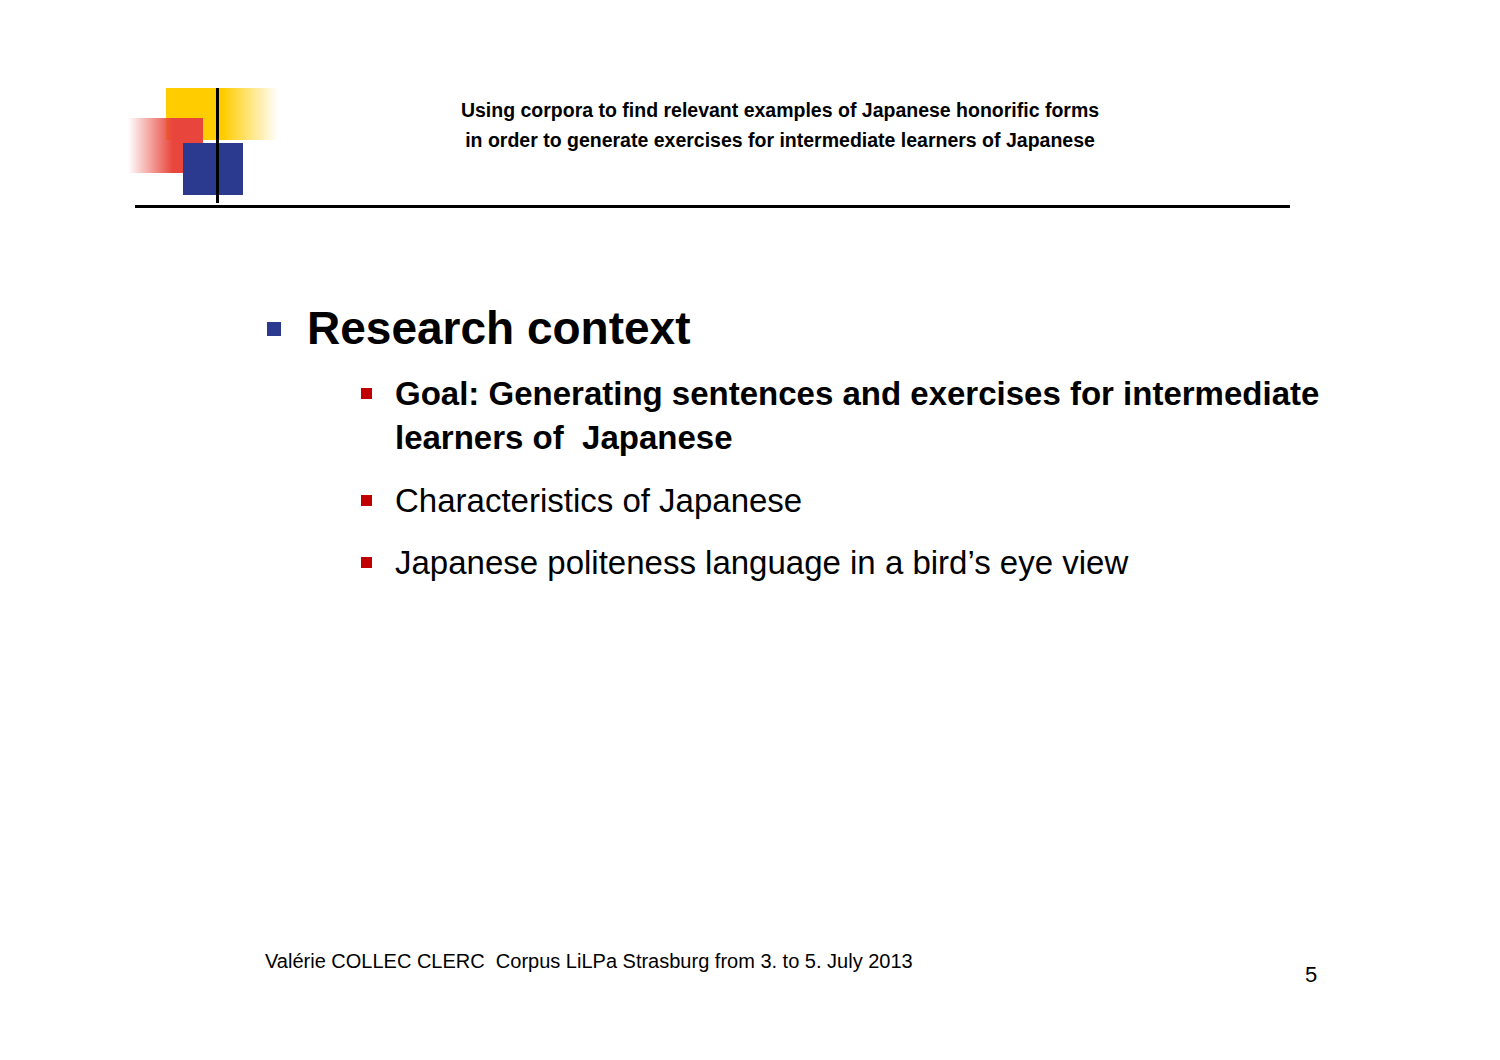Using corpora to find relevant examples of Japanese honorific forms
in order to generate exercises for intermediate learners of Japanese
Research context
Goal: Generating sentences and exercises for intermediate learners of Japanese
Characteristics of Japanese
Japanese politeness language in a bird’s eye view
Valérie COLLEC CLERC Corpus LiLPa Strasburg from 3. to 5. July 2013 5